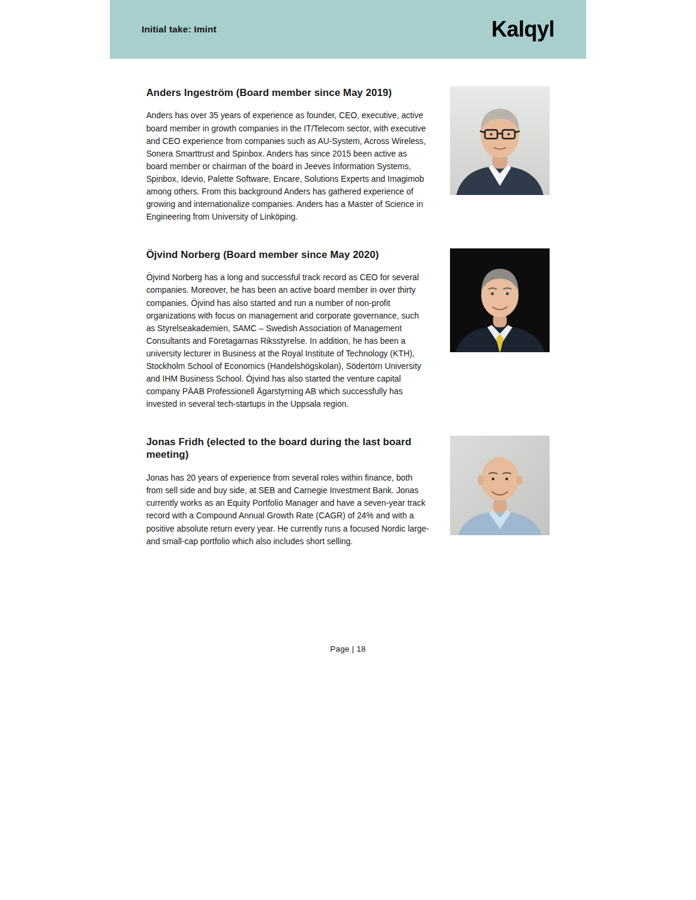Initial take: Imint
Kalqyl
Anders Ingeström (Board member since May 2019)
Anders has over 35 years of experience as founder, CEO, executive, active board member in growth companies in the IT/Telecom sector, with executive and CEO experience from companies such as AU-System, Across Wireless, Sonera Smarttrust and Spinbox. Anders has since 2015 been active as board member or chairman of the board in Jeeves Information Systems, Spinbox, Idevio, Palette Software, Encare, Solutions Experts and Imagimob among others. From this background Anders has gathered experience of growing and internationalize companies. Anders has a Master of Science in Engineering from University of Linköping.
Öjvind Norberg (Board member since May 2020)
Öjvind Norberg has a long and successful track record as CEO for several companies. Moreover, he has been an active board member in over thirty companies. Öjvind has also started and run a number of non-profit organizations with focus on management and corporate governance, such as Styrelseakademien, SAMC – Swedish Association of Management Consultants and Företagarnas Riksstyrelse. In addition, he has been a university lecturer in Business at the Royal Institute of Technology (KTH), Stockholm School of Economics (Handelshögskolan), Södertörn University and IHM Business School. Öjvind has also started the venture capital company PÄAB Professionell Ägarstyrning AB which successfully has invested in several tech-startups in the Uppsala region.
Jonas Fridh (elected to the board during the last board meeting)
Jonas has 20 years of experience from several roles within finance, both from sell side and buy side, at SEB and Carnegie Investment Bank. Jonas currently works as an Equity Portfolio Manager and have a seven-year track record with a Compound Annual Growth Rate (CAGR) of 24% and with a positive absolute return every year. He currently runs a focused Nordic large- and small-cap portfolio which also includes short selling.
Page | 18